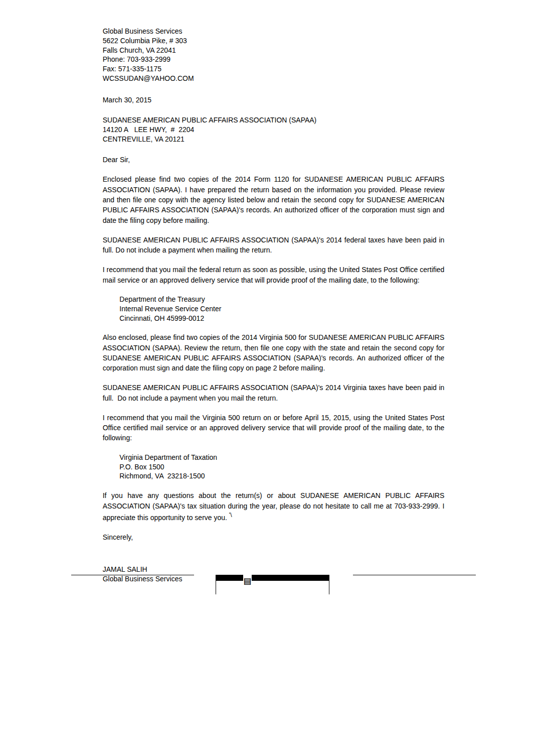Global Business Services
5622 Columbia Pike, # 303
Falls Church, VA 22041
Phone: 703-933-2999
Fax: 571-335-1175
WCSSUDAN@YAHOO.COM
March 30, 2015
SUDANESE AMERICAN PUBLIC AFFAIRS ASSOCIATION (SAPAA)
14120 A LEE HWY, # 2204
CENTREVILLE, VA 20121
Dear Sir,
Enclosed please find two copies of the 2014 Form 1120 for SUDANESE AMERICAN PUBLIC AFFAIRS ASSOCIATION (SAPAA). I have prepared the return based on the information you provided. Please review and then file one copy with the agency listed below and retain the second copy for SUDANESE AMERICAN PUBLIC AFFAIRS ASSOCIATION (SAPAA)'s records. An authorized officer of the corporation must sign and date the filing copy before mailing.
SUDANESE AMERICAN PUBLIC AFFAIRS ASSOCIATION (SAPAA)'s 2014 federal taxes have been paid in full. Do not include a payment when mailing the return.
I recommend that you mail the federal return as soon as possible, using the United States Post Office certified mail service or an approved delivery service that will provide proof of the mailing date, to the following:
Department of the Treasury
Internal Revenue Service Center
Cincinnati, OH 45999-0012
Also enclosed, please find two copies of the 2014 Virginia 500 for SUDANESE AMERICAN PUBLIC AFFAIRS ASSOCIATION (SAPAA). Review the return, then file one copy with the state and retain the second copy for SUDANESE AMERICAN PUBLIC AFFAIRS ASSOCIATION (SAPAA)'s records. An authorized officer of the corporation must sign and date the filing copy on page 2 before mailing.
SUDANESE AMERICAN PUBLIC AFFAIRS ASSOCIATION (SAPAA)'s 2014 Virginia taxes have been paid in full. Do not include a payment when you mail the return.
I recommend that you mail the Virginia 500 return on or before April 15, 2015, using the United States Post Office certified mail service or an approved delivery service that will provide proof of the mailing date, to the following:
Virginia Department of Taxation
P.O. Box 1500
Richmond, VA 23218-1500
If you have any questions about the return(s) or about SUDANESE AMERICAN PUBLIC AFFAIRS ASSOCIATION (SAPAA)'s tax situation during the year, please do not hesitate to call me at 703-933-2999. I appreciate this opportunity to serve you. '\
Sincerely,
JAMAL SALIH
Global Business Services
▤